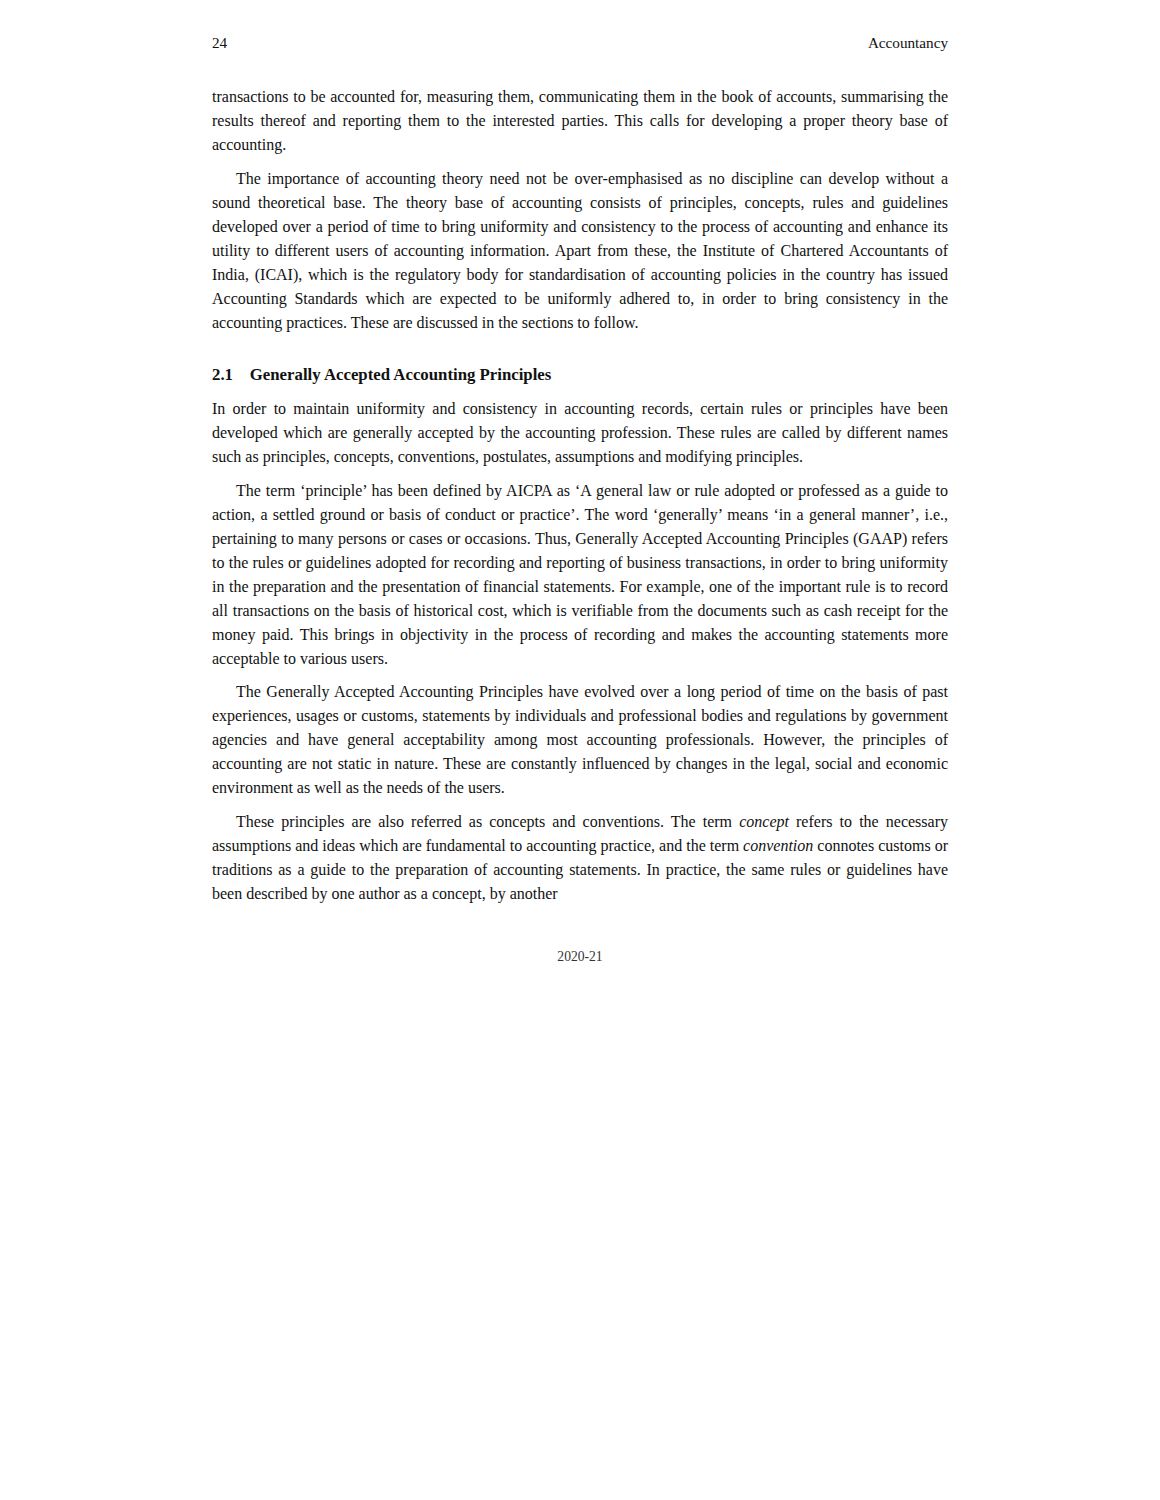24 Accountancy
transactions to be accounted for, measuring them, communicating them in the book of accounts, summarising the results thereof and reporting them to the interested parties. This calls for developing a proper theory base of accounting.
The importance of accounting theory need not be over-emphasised as no discipline can develop without a sound theoretical base. The theory base of accounting consists of principles, concepts, rules and guidelines developed over a period of time to bring uniformity and consistency to the process of accounting and enhance its utility to different users of accounting information. Apart from these, the Institute of Chartered Accountants of India, (ICAI), which is the regulatory body for standardisation of accounting policies in the country has issued Accounting Standards which are expected to be uniformly adhered to, in order to bring consistency in the accounting practices. These are discussed in the sections to follow.
2.1 Generally Accepted Accounting Principles
In order to maintain uniformity and consistency in accounting records, certain rules or principles have been developed which are generally accepted by the accounting profession. These rules are called by different names such as principles, concepts, conventions, postulates, assumptions and modifying principles.
The term ‘principle’ has been defined by AICPA as ‘A general law or rule adopted or professed as a guide to action, a settled ground or basis of conduct or practice’. The word ‘generally’ means ‘in a general manner’, i.e., pertaining to many persons or cases or occasions. Thus, Generally Accepted Accounting Principles (GAAP) refers to the rules or guidelines adopted for recording and reporting of business transactions, in order to bring uniformity in the preparation and the presentation of financial statements. For example, one of the important rule is to record all transactions on the basis of historical cost, which is verifiable from the documents such as cash receipt for the money paid. This brings in objectivity in the process of recording and makes the accounting statements more acceptable to various users.
The Generally Accepted Accounting Principles have evolved over a long period of time on the basis of past experiences, usages or customs, statements by individuals and professional bodies and regulations by government agencies and have general acceptability among most accounting professionals. However, the principles of accounting are not static in nature. These are constantly influenced by changes in the legal, social and economic environment as well as the needs of the users.
These principles are also referred as concepts and conventions. The term concept refers to the necessary assumptions and ideas which are fundamental to accounting practice, and the term convention connotes customs or traditions as a guide to the preparation of accounting statements. In practice, the same rules or guidelines have been described by one author as a concept, by another
2020-21